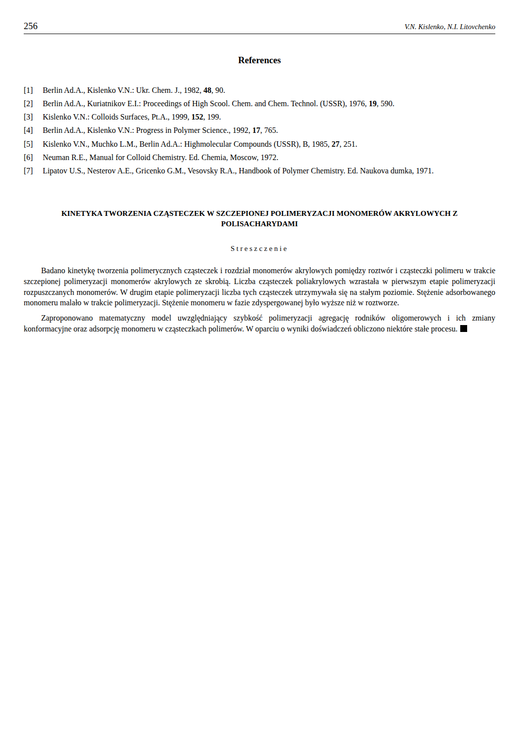256 V.N. Kislenko, N.I. Litovchenko
References
[1] Berlin Ad.A., Kislenko V.N.: Ukr. Chem. J., 1982, 48, 90.
[2] Berlin Ad.A., Kuriatnikov E.I.: Proceedings of High Scool. Chem. and Chem. Technol. (USSR), 1976, 19, 590.
[3] Kislenko V.N.: Colloids Surfaces, Pt.A., 1999, 152, 199.
[4] Berlin Ad.A., Kislenko V.N.: Progress in Polymer Science., 1992, 17, 765.
[5] Kislenko V.N., Muchko L.M., Berlin Ad.A.: Highmolecular Compounds (USSR), B, 1985, 27, 251.
[6] Neuman R.E., Manual for Colloid Chemistry. Ed. Chemia, Moscow, 1972.
[7] Lipatov U.S., Nesterov A.E., Gricenko G.M., Vesovsky R.A., Handbook of Polymer Chemistry. Ed. Naukova dumka, 1971.
Kinetyka tworzenia cząsteczek w szczepionej polimeryzacji monomerów akrylowych z polisacharydami
Streszczenie
Badano kinetykę tworzenia polimerycznych cząsteczek i rozdział monomerów akrylowych pomiędzy roztwór i cząsteczki polimeru w trakcie szczepionej polimeryzacji monomerów akrylowych ze skrobią. Liczba cząsteczek poliakrylowych wzrastała w pierwszym etapie polimeryzacji rozpuszczanych monomerów. W drugim etapie polimeryzacji liczba tych cząsteczek utrzymywała się na stałym poziomie. Stężenie adsorbowanego monomeru malało w trakcie polimeryzacji. Stężenie monomeru w fazie zdyspergowanej było wyższe niż w roztworze.
Zaproponowano matematyczny model uwzględniający szybkość polimeryzacji agregację rodników oligomerowych i ich zmiany konformacyjne oraz adsorpcję monomeru w cząsteczkach polimerów. W oparciu o wyniki doświadczeń obliczono niektóre stałe procesu.